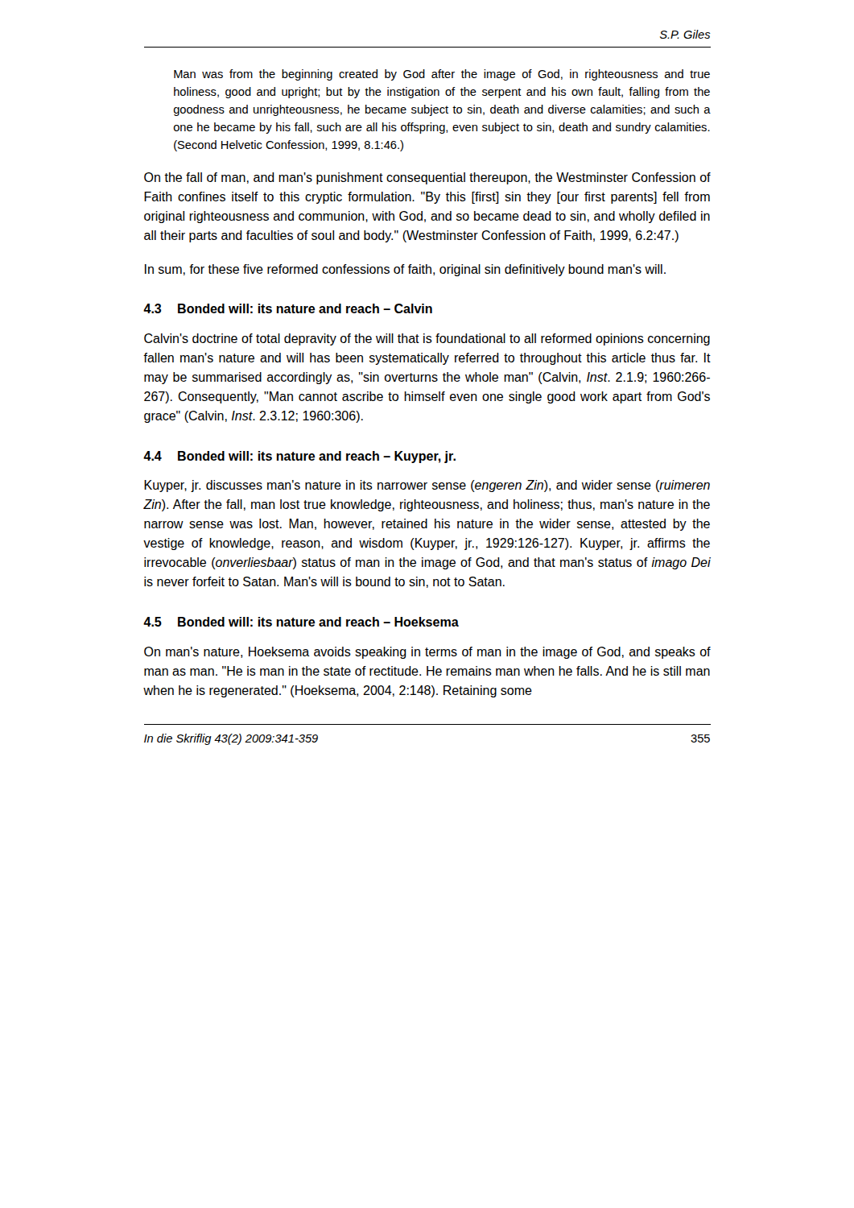S.P. Giles
Man was from the beginning created by God after the image of God, in righteousness and true holiness, good and upright; but by the instigation of the serpent and his own fault, falling from the goodness and unrighteousness, he became subject to sin, death and diverse calamities; and such a one he became by his fall, such are all his offspring, even subject to sin, death and sundry calamities. (Second Helvetic Confession, 1999, 8.1:46.)
On the fall of man, and man's punishment consequential thereupon, the Westminster Confession of Faith confines itself to this cryptic formulation. "By this [first] sin they [our first parents] fell from original righteousness and communion, with God, and so became dead to sin, and wholly defiled in all their parts and faculties of soul and body." (Westminster Confession of Faith, 1999, 6.2:47.)
In sum, for these five reformed confessions of faith, original sin definitively bound man's will.
4.3 Bonded will: its nature and reach – Calvin
Calvin's doctrine of total depravity of the will that is foundational to all reformed opinions concerning fallen man's nature and will has been systematically referred to throughout this article thus far. It may be summarised accordingly as, "sin overturns the whole man" (Calvin, Inst. 2.1.9; 1960:266-267). Consequently, "Man cannot ascribe to himself even one single good work apart from God's grace" (Calvin, Inst. 2.3.12; 1960:306).
4.4 Bonded will: its nature and reach – Kuyper, jr.
Kuyper, jr. discusses man's nature in its narrower sense (engeren Zin), and wider sense (ruimeren Zin). After the fall, man lost true knowledge, righteousness, and holiness; thus, man's nature in the narrow sense was lost. Man, however, retained his nature in the wider sense, attested by the vestige of knowledge, reason, and wisdom (Kuyper, jr., 1929:126-127). Kuyper, jr. affirms the irrevocable (onverliesbaar) status of man in the image of God, and that man's status of imago Dei is never forfeit to Satan. Man's will is bound to sin, not to Satan.
4.5 Bonded will: its nature and reach – Hoeksema
On man's nature, Hoeksema avoids speaking in terms of man in the image of God, and speaks of man as man. "He is man in the state of rectitude. He remains man when he falls. And he is still man when he is regenerated." (Hoeksema, 2004, 2:148). Retaining some
In die Skriflig 43(2) 2009:341-359 355